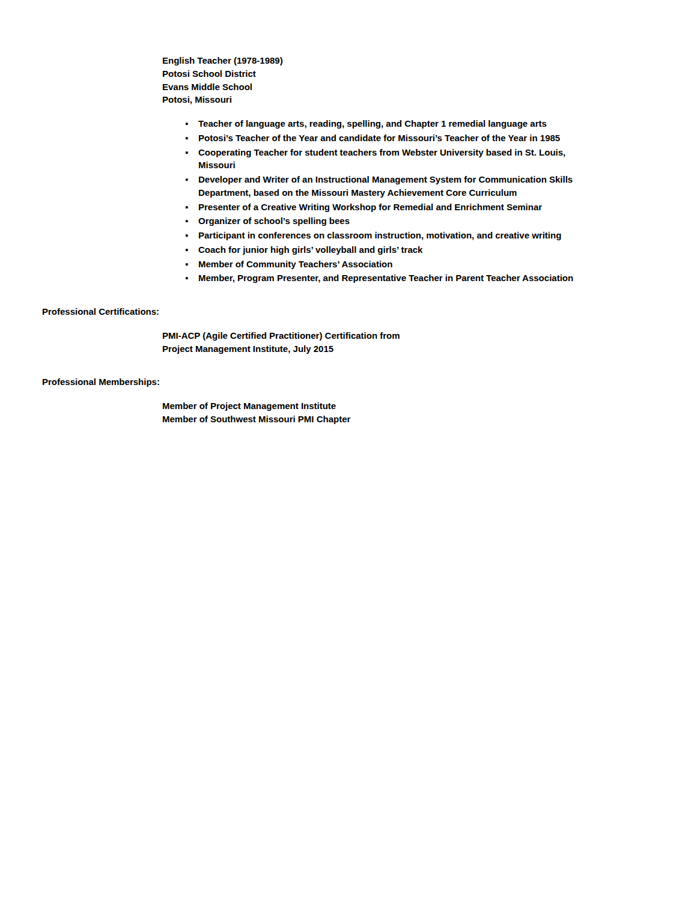English Teacher (1978-1989)
Potosi School District
Evans Middle School
Potosi, Missouri
Teacher of language arts, reading, spelling, and Chapter 1 remedial language arts
Potosi’s Teacher of the Year and candidate for Missouri’s Teacher of the Year in 1985
Cooperating Teacher for student teachers from Webster University based in St. Louis, Missouri
Developer and Writer of an Instructional Management System for Communication Skills Department, based on the Missouri Mastery Achievement Core Curriculum
Presenter of a Creative Writing Workshop for Remedial and Enrichment Seminar
Organizer of school’s spelling bees
Participant in conferences on classroom instruction, motivation, and creative writing
Coach for junior high girls’ volleyball and girls’ track
Member of Community Teachers’ Association
Member, Program Presenter, and Representative Teacher in Parent Teacher Association
Professional Certifications:
PMI-ACP (Agile Certified Practitioner) Certification from
Project Management Institute, July 2015
Professional Memberships:
Member of Project Management Institute
Member of Southwest Missouri PMI Chapter